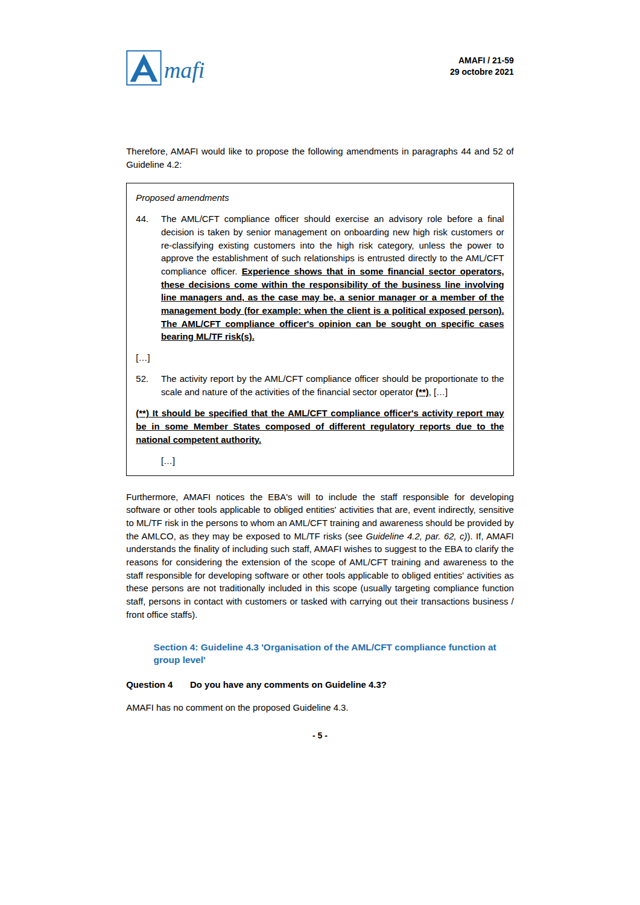mafi
AMAFI / 21-59
29 octobre 2021
Therefore, AMAFI would like to propose the following amendments in paragraphs 44 and 52 of Guideline 4.2:
Proposed amendments
44. The AML/CFT compliance officer should exercise an advisory role before a final decision is taken by senior management on onboarding new high risk customers or re-classifying existing customers into the high risk category, unless the power to approve the establishment of such relationships is entrusted directly to the AML/CFT compliance officer. Experience shows that in some financial sector operators, these decisions come within the responsibility of the business line involving line managers and, as the case may be, a senior manager or a member of the management body (for example: when the client is a political exposed person). The AML/CFT compliance officer's opinion can be sought on specific cases bearing ML/TF risk(s).
[…]
52. The activity report by the AML/CFT compliance officer should be proportionate to the scale and nature of the activities of the financial sector operator (**), […]
(**) It should be specified that the AML/CFT compliance officer's activity report may be in some Member States composed of different regulatory reports due to the national competent authority.
[…]
Furthermore, AMAFI notices the EBA's will to include the staff responsible for developing software or other tools applicable to obliged entities' activities that are, event indirectly, sensitive to ML/TF risk in the persons to whom an AML/CFT training and awareness should be provided by the AMLCO, as they may be exposed to ML/TF risks (see Guideline 4.2, par. 62, c)). If, AMAFI understands the finality of including such staff, AMAFI wishes to suggest to the EBA to clarify the reasons for considering the extension of the scope of AML/CFT training and awareness to the staff responsible for developing software or other tools applicable to obliged entities' activities as these persons are not traditionally included in this scope (usually targeting compliance function staff, persons in contact with customers or tasked with carrying out their transactions business / front office staffs).
Section 4: Guideline 4.3 'Organisation of the AML/CFT compliance function at group level'
Question 4 Do you have any comments on Guideline 4.3?
AMAFI has no comment on the proposed Guideline 4.3.
- 5 -